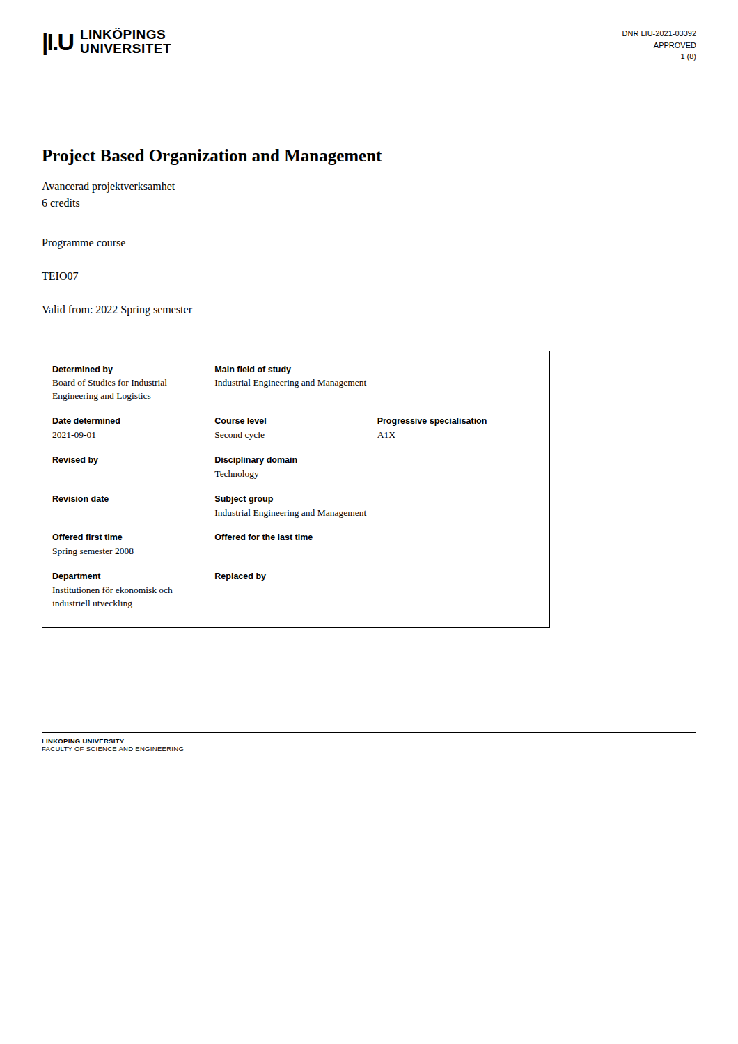|I.U LINKÖPINGS
UNIVERSITET
DNR LIU-2021-03392
APPROVED
1 (8)
Project Based Organization and Management
Avancerad projektverksamhet
6 credits
Programme course
TEIO07
Valid from: 2022 Spring semester
Determined by
Main field of study
Board of Studies for Industrial Engineering and Logistics
Industrial Engineering and Management
Date determined
Course level
Progressive specialisation
2021-09-01
Second cycle
A1X
Revised by
Disciplinary domain
Technology
Revision date
Subject group
Industrial Engineering and Management
Offered first time
Offered for the last time
Spring semester 2008
Department
Replaced by
Institutionen för ekonomisk och industriell utveckling
LINKÖPING UNIVERSITY
FACULTY OF SCIENCE AND ENGINEERING